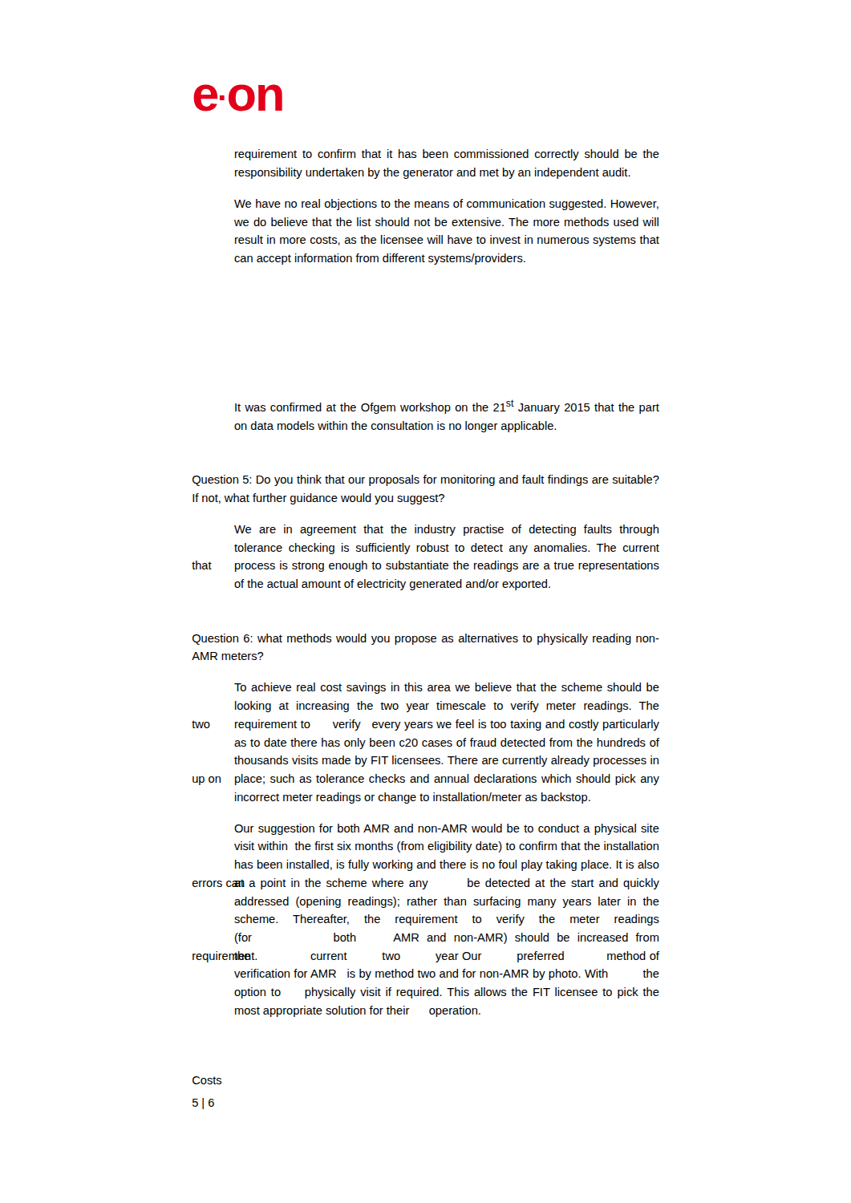e·on
requirement to confirm that it has been commissioned correctly should be the responsibility undertaken by the generator and met by an independent audit.
We have no real objections to the means of communication suggested. However, we do believe that the list should not be extensive. The more methods used will result in more costs, as the licensee will have to invest in numerous systems that can accept information from different systems/providers.
It was confirmed at the Ofgem workshop on the 21st January 2015 that the part on data models within the consultation is no longer applicable.
Question 5: Do you think that our proposals for monitoring and fault findings are suitable? If not, what further guidance would you suggest?
We are in agreement that the industry practise of detecting faults through tolerance checking is sufficiently robust to detect any anomalies. The current process is strong enough to substantiate that the readings are a true representations of the actual amount of electricity generated and/or exported.
Question 6: what methods would you propose as alternatives to physically reading non-AMR meters?
To achieve real cost savings in this area we believe that the scheme should be looking at increasing the two year timescale to verify meter readings. The requirement to verify every two years we feel is too taxing and costly particularly as to date there has only been c20 cases of fraud detected from the hundreds of thousands visits made by FIT licensees. There are currently already processes in place; such as tolerance checks and annual declarations which should pick up on any incorrect meter readings or change to installation/meter as backstop.
Our suggestion for both AMR and non-AMR would be to conduct a physical site visit within the first six months (from eligibility date) to confirm that the installation has been installed, is fully working and there is no foul play taking place. It is also at a point in the scheme where any errors can be detected at the start and quickly addressed (opening readings); rather than surfacing many years later in the scheme. Thereafter, the requirement to verify the meter readings (for both AMR and non-AMR) should be increased from the current two year requirement. Our preferred method of verification for AMR is by method two and for non-AMR by photo. With the option to physically visit if required. This allows the FIT licensee to pick the most appropriate solution for their operation.
Costs
5 | 6